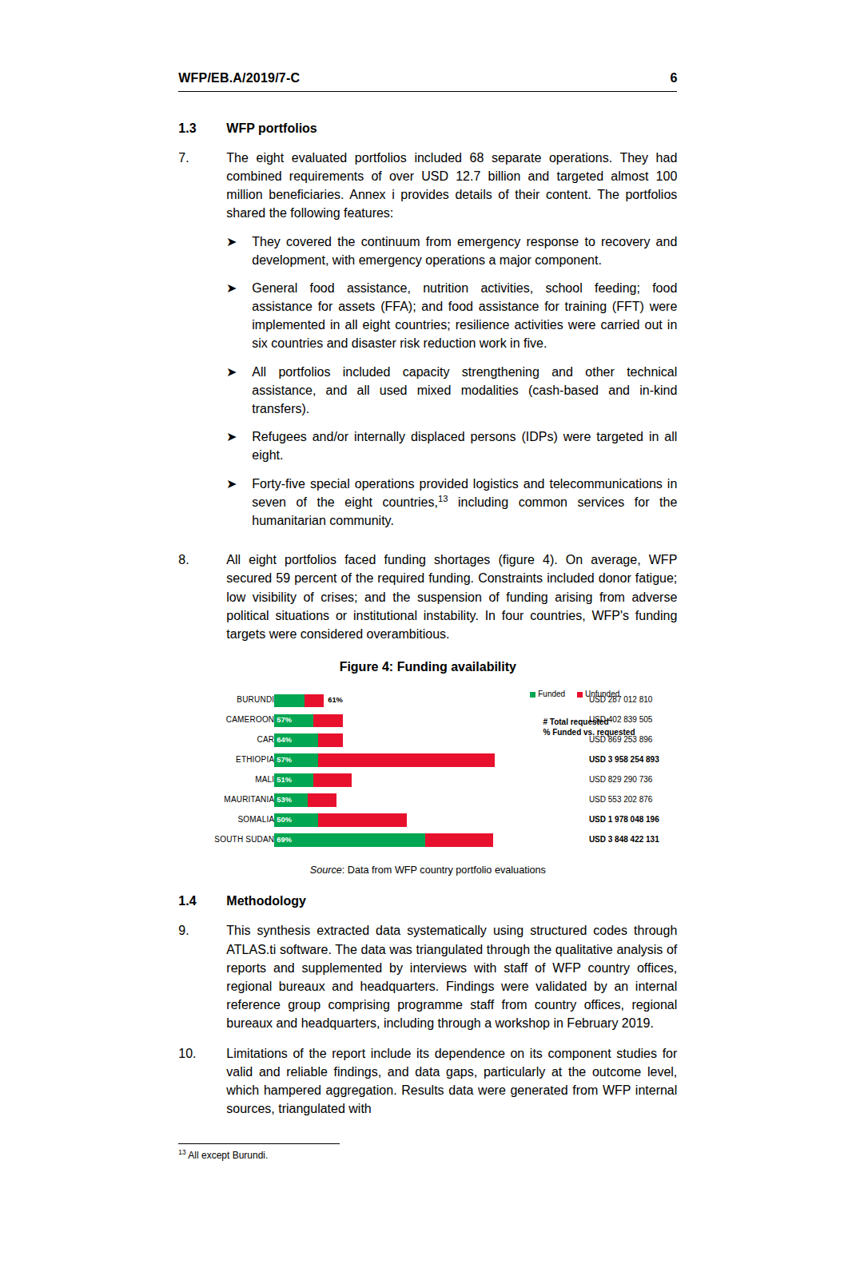WFP/EB.A/2019/7-C 6
1.3 WFP portfolios
7.
The eight evaluated portfolios included 68 separate operations. They had combined requirements of over USD 12.7 billion and targeted almost 100 million beneficiaries. Annex i provides details of their content. The portfolios shared the following features:
➤They covered the continuum from emergency response to recovery and development, with emergency operations a major component.
➤General food assistance, nutrition activities, school feeding; food assistance for assets (FFA); and food assistance for training (FFT) were implemented in all eight countries; resilience activities were carried out in six countries and disaster risk reduction work in five.
➤All portfolios included capacity strengthening and other technical assistance, and all used mixed modalities (cash-based and in-kind transfers).
➤Refugees and/or internally displaced persons (IDPs) were targeted in all eight.
➤Forty-five special operations provided logistics and telecommunications in seven of the eight countries,13 including common services for the humanitarian community.
8.
All eight portfolios faced funding shortages (figure 4). On average, WFP secured 59 percent of the required funding. Constraints included donor fatigue; low visibility of crises; and the suspension of funding arising from adverse political situations or institutional instability. In four countries, WFP's funding targets were considered overambitious.
Figure 4: Funding availability
Funded Unfunded
# Total requested
% Funded vs. requested
| BURUNDI | 61% | USD 287 012 810 |
| CAMEROON | 57% | USD 402 839 505 |
| CAR | 64% | USD 869 253 896 |
| ETHIOPIA | 57% | USD 3 958 254 893 |
| MALI | 51% | USD 829 290 736 |
| MAURITANIA | 53% | USD 553 202 876 |
| SOMALIA | 50% | USD 1 978 048 196 |
| SOUTH SUDAN | 69% | USD 3 848 422 131 |
Source: Data from WFP country portfolio evaluations
1.4 Methodology
9.
This synthesis extracted data systematically using structured codes through ATLAS.ti software. The data was triangulated through the qualitative analysis of reports and supplemented by interviews with staff of WFP country offices, regional bureaux and headquarters. Findings were validated by an internal reference group comprising programme staff from country offices, regional bureaux and headquarters, including through a workshop in February 2019.
10.
Limitations of the report include its dependence on its component studies for valid and reliable findings, and data gaps, particularly at the outcome level, which hampered aggregation. Results data were generated from WFP internal sources, triangulated with
13 All except Burundi.